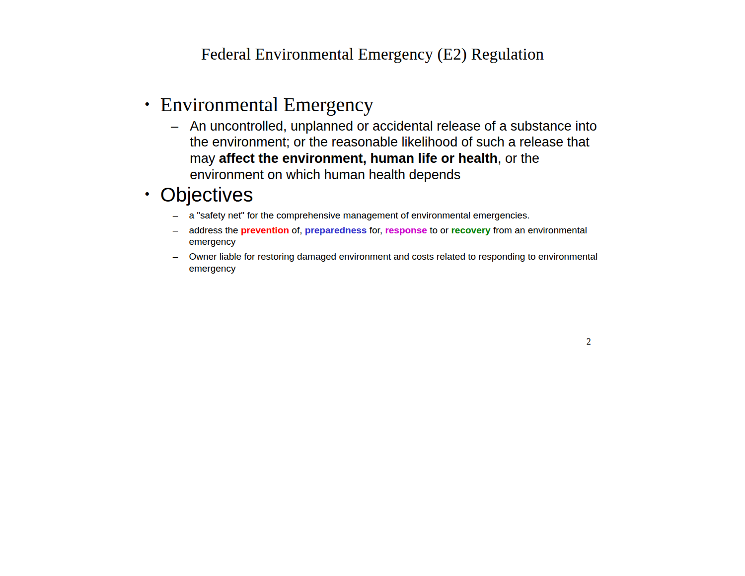Federal Environmental Emergency (E2) Regulation
Environmental Emergency
An uncontrolled, unplanned or accidental release of a substance into the environment; or the reasonable likelihood of such a release that may affect the environment, human life or health, or the environment on which human health depends
Objectives
a "safety net" for the comprehensive management of environmental emergencies.
address the prevention of, preparedness for, response to or recovery from an environmental emergency
Owner liable for restoring damaged environment and costs related to responding to environmental emergency
2